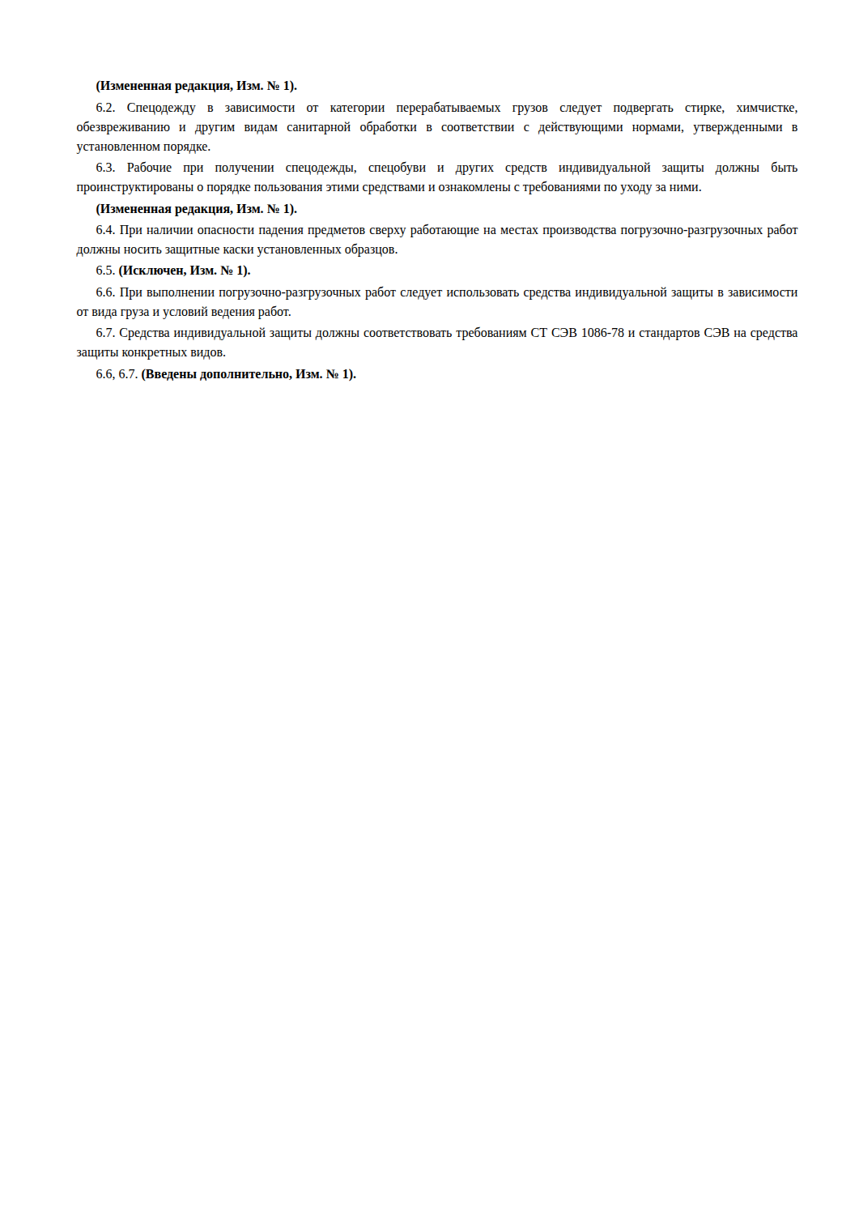(Измененная редакция, Изм. № 1).
6.2. Спецодежду в зависимости от категории перерабатываемых грузов следует подвергать стирке, химчистке, обезвреживанию и другим видам санитарной обработки в соответствии с действующими нормами, утвержденными в установленном порядке.
6.3. Рабочие при получении спецодежды, спецобуви и других средств индивидуальной защиты должны быть проинструктированы о порядке пользования этими средствами и ознакомлены с требованиями по уходу за ними.
(Измененная редакция, Изм. № 1).
6.4. При наличии опасности падения предметов сверху работающие на местах производства погрузочно-разгрузочных работ должны носить защитные каски установленных образцов.
6.5. (Исключен, Изм. № 1).
6.6. При выполнении погрузочно-разгрузочных работ следует использовать средства индивидуальной защиты в зависимости от вида груза и условий ведения работ.
6.7. Средства индивидуальной защиты должны соответствовать требованиям СТ СЭВ 1086-78 и стандартов СЭВ на средства защиты конкретных видов.
6.6, 6.7. (Введены дополнительно, Изм. № 1).